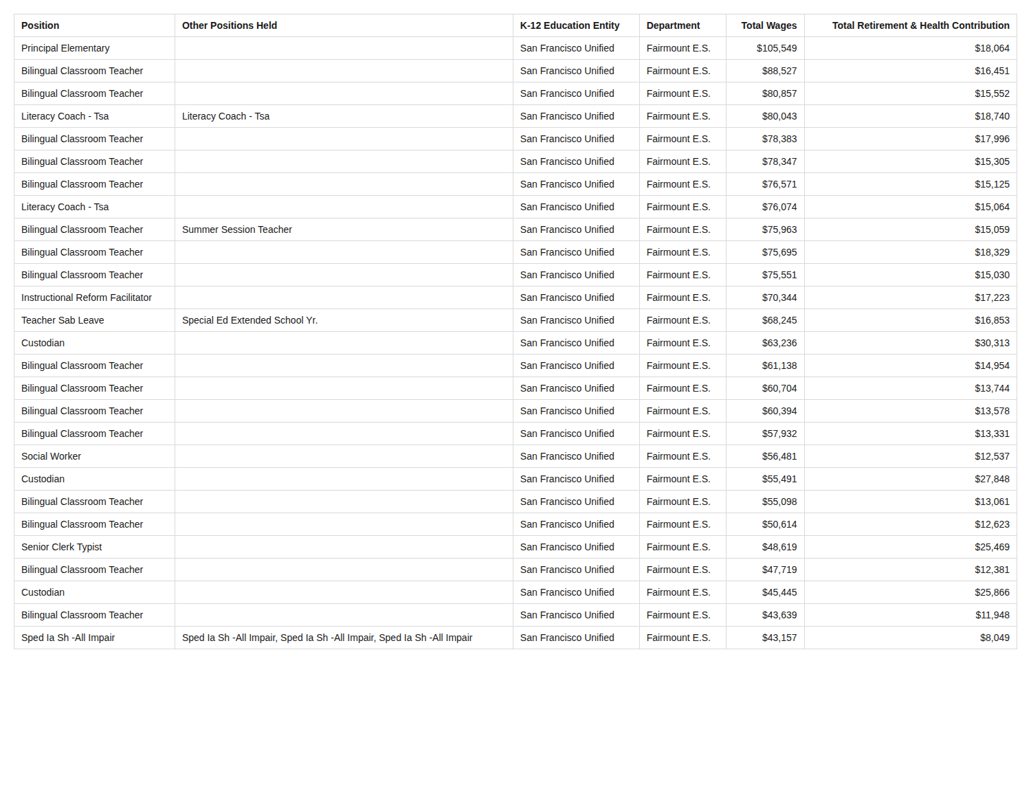Positions, wages and retirement & health contributions
| Position | Other Positions Held | K-12 Education Entity | Department | Total Wages | Total Retirement & Health Contribution |
| --- | --- | --- | --- | --- | --- |
| Principal Elementary | | San Francisco Unified | Fairmount E.S. | $105,549 | $18,064 |
| Bilingual Classroom Teacher | | San Francisco Unified | Fairmount E.S. | $88,527 | $16,451 |
| Bilingual Classroom Teacher | | San Francisco Unified | Fairmount E.S. | $80,857 | $15,552 |
| Literacy Coach - Tsa | Literacy Coach - Tsa | San Francisco Unified | Fairmount E.S. | $80,043 | $18,740 |
| Bilingual Classroom Teacher | | San Francisco Unified | Fairmount E.S. | $78,383 | $17,996 |
| Bilingual Classroom Teacher | | San Francisco Unified | Fairmount E.S. | $78,347 | $15,305 |
| Bilingual Classroom Teacher | | San Francisco Unified | Fairmount E.S. | $76,571 | $15,125 |
| Literacy Coach - Tsa | | San Francisco Unified | Fairmount E.S. | $76,074 | $15,064 |
| Bilingual Classroom Teacher | Summer Session Teacher | San Francisco Unified | Fairmount E.S. | $75,963 | $15,059 |
| Bilingual Classroom Teacher | | San Francisco Unified | Fairmount E.S. | $75,695 | $18,329 |
| Bilingual Classroom Teacher | | San Francisco Unified | Fairmount E.S. | $75,551 | $15,030 |
| Instructional Reform Facilitator | | San Francisco Unified | Fairmount E.S. | $70,344 | $17,223 |
| Teacher Sab Leave | Special Ed Extended School Yr. | San Francisco Unified | Fairmount E.S. | $68,245 | $16,853 |
| Custodian | | San Francisco Unified | Fairmount E.S. | $63,236 | $30,313 |
| Bilingual Classroom Teacher | | San Francisco Unified | Fairmount E.S. | $61,138 | $14,954 |
| Bilingual Classroom Teacher | | San Francisco Unified | Fairmount E.S. | $60,704 | $13,744 |
| Bilingual Classroom Teacher | | San Francisco Unified | Fairmount E.S. | $60,394 | $13,578 |
| Bilingual Classroom Teacher | | San Francisco Unified | Fairmount E.S. | $57,932 | $13,331 |
| Social Worker | | San Francisco Unified | Fairmount E.S. | $56,481 | $12,537 |
| Custodian | | San Francisco Unified | Fairmount E.S. | $55,491 | $27,848 |
| Bilingual Classroom Teacher | | San Francisco Unified | Fairmount E.S. | $55,098 | $13,061 |
| Bilingual Classroom Teacher | | San Francisco Unified | Fairmount E.S. | $50,614 | $12,623 |
| Senior Clerk Typist | | San Francisco Unified | Fairmount E.S. | $48,619 | $25,469 |
| Bilingual Classroom Teacher | | San Francisco Unified | Fairmount E.S. | $47,719 | $12,381 |
| Custodian | | San Francisco Unified | Fairmount E.S. | $45,445 | $25,866 |
| Bilingual Classroom Teacher | | San Francisco Unified | Fairmount E.S. | $43,639 | $11,948 |
| Sped Ia Sh -All Impair | Sped Ia Sh -All Impair, Sped Ia Sh -All Impair, Sped Ia Sh -All Impair | San Francisco Unified | Fairmount E.S. | $43,157 | $8,049 |